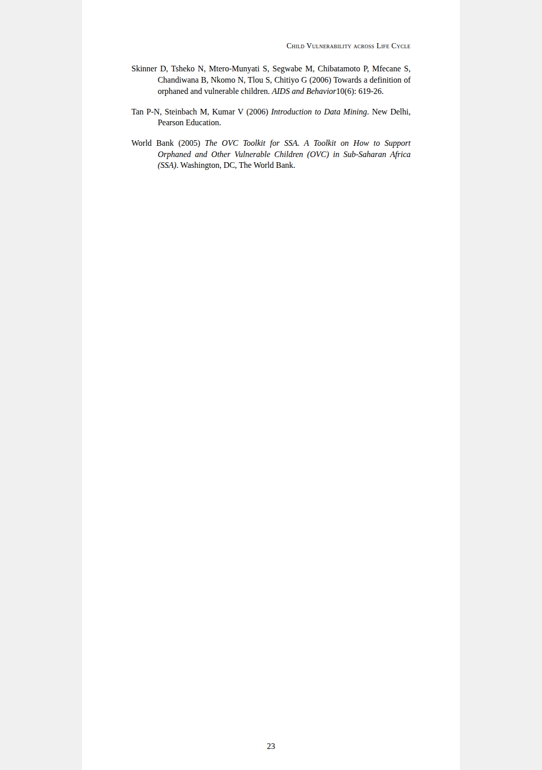Child Vulnerability across Life Cycle
Skinner D, Tsheko N, Mtero-Munyati S, Segwabe M, Chibatamoto P, Mfecane S, Chandiwana B, Nkomo N, Tlou S, Chitiyo G (2006) Towards a definition of orphaned and vulnerable children. AIDS and Behavior10(6): 619-26.
Tan P-N, Steinbach M, Kumar V (2006) Introduction to Data Mining. New Delhi, Pearson Education.
World Bank (2005) The OVC Toolkit for SSA. A Toolkit on How to Support Orphaned and Other Vulnerable Children (OVC) in Sub-Saharan Africa (SSA). Washington, DC, The World Bank.
23